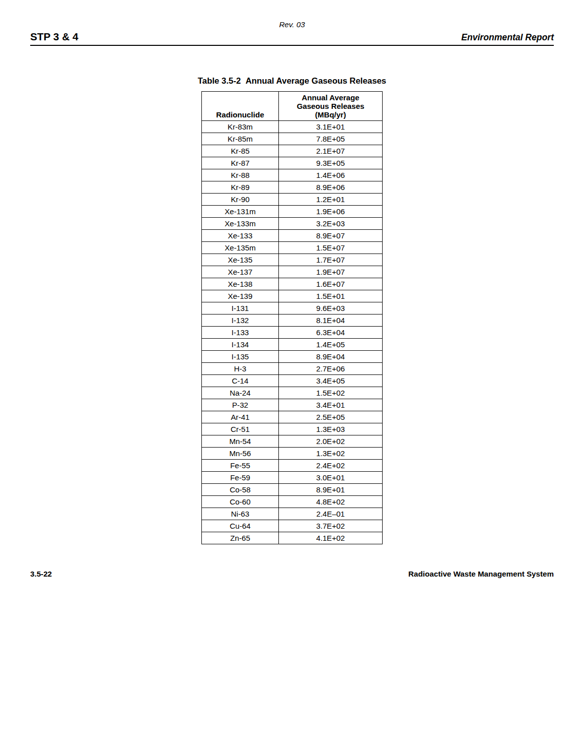Rev. 03
STP 3 & 4
Environmental Report
Table 3.5-2 Annual Average Gaseous Releases
| Radionuclide | Annual Average Gaseous Releases (MBq/yr) |
| --- | --- |
| Kr-83m | 3.1E+01 |
| Kr-85m | 7.8E+05 |
| Kr-85 | 2.1E+07 |
| Kr-87 | 9.3E+05 |
| Kr-88 | 1.4E+06 |
| Kr-89 | 8.9E+06 |
| Kr-90 | 1.2E+01 |
| Xe-131m | 1.9E+06 |
| Xe-133m | 3.2E+03 |
| Xe-133 | 8.9E+07 |
| Xe-135m | 1.5E+07 |
| Xe-135 | 1.7E+07 |
| Xe-137 | 1.9E+07 |
| Xe-138 | 1.6E+07 |
| Xe-139 | 1.5E+01 |
| I-131 | 9.6E+03 |
| I-132 | 8.1E+04 |
| I-133 | 6.3E+04 |
| I-134 | 1.4E+05 |
| I-135 | 8.9E+04 |
| H-3 | 2.7E+06 |
| C-14 | 3.4E+05 |
| Na-24 | 1.5E+02 |
| P-32 | 3.4E+01 |
| Ar-41 | 2.5E+05 |
| Cr-51 | 1.3E+03 |
| Mn-54 | 2.0E+02 |
| Mn-56 | 1.3E+02 |
| Fe-55 | 2.4E+02 |
| Fe-59 | 3.0E+01 |
| Co-58 | 8.9E+01 |
| Co-60 | 4.8E+02 |
| Ni-63 | 2.4E–01 |
| Cu-64 | 3.7E+02 |
| Zn-65 | 4.1E+02 |
3.5-22
Radioactive Waste Management System